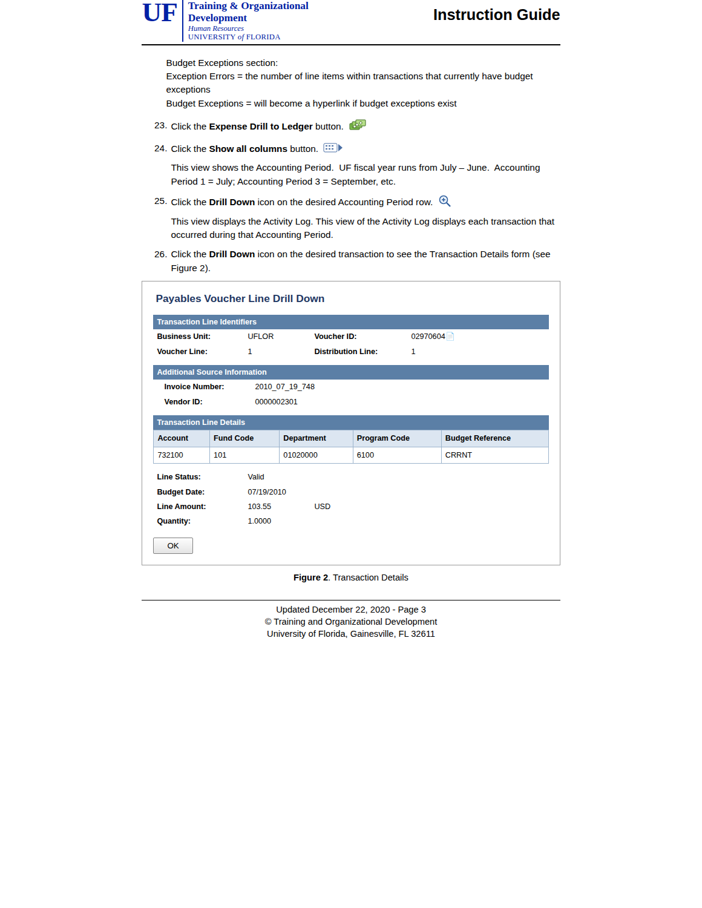UF
Training & Organizational
Development
Human Resources
UNIVERSITY of FLORIDA
Instruction Guide
Budget Exceptions section:
Exception Errors = the number of line items within transactions that currently have budget exceptions
Budget Exceptions = will become a hyperlink if budget exceptions exist
Click the Expense Drill to Ledger button.
Click the Show all columns button.
This view shows the Accounting Period. UF fiscal year runs from July – June. Accounting Period 1 = July; Accounting Period 3 = September, etc.
Click the Drill Down icon on the desired Accounting Period row.
This view displays the Activity Log. This view of the Activity Log displays each transaction that occurred during that Accounting Period.
Click the Drill Down icon on the desired transaction to see the Transaction Details form (see Figure 2).
Payables Voucher Line Drill Down
Transaction Line Identifiers
Business Unit: UFLOR Voucher ID: 02970604📄
Voucher Line: 1 Distribution Line: 1
Additional Source Information
Invoice Number: 2010_07_19_748
Vendor ID: 0000002301
Transaction Line Details
| Account | Fund Code | Department | Program Code | Budget Reference |
| --- | --- | --- | --- | --- |
| 732100 | 101 | 01020000 | 6100 | CRRNT |
Line Status: Valid
Budget Date: 07/19/2010
Line Amount: 103.55 USD
Quantity: 1.0000
OK
Figure 2. Transaction Details
Updated December 22, 2020 - Page 3
© Training and Organizational Development
University of Florida, Gainesville, FL 32611